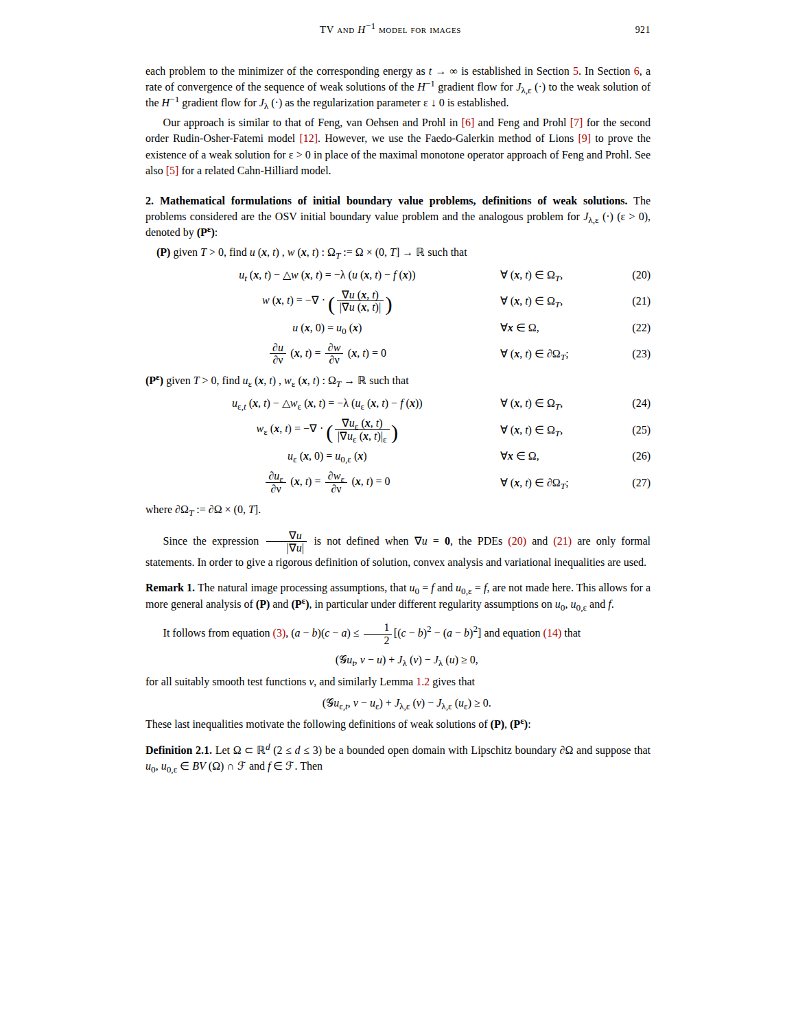TV and H−1 model for images 921
each problem to the minimizer of the corresponding energy as t → ∞ is established in Section 5. In Section 6, a rate of convergence of the sequence of weak solutions of the H−1 gradient flow for Jλ,ε (·) to the weak solution of the H−1 gradient flow for Jλ (·) as the regularization parameter ε ↓ 0 is established.
Our approach is similar to that of Feng, van Oehsen and Prohl in [6] and Feng and Prohl [7] for the second order Rudin-Osher-Fatemi model [12]. However, we use the Faedo-Galerkin method of Lions [9] to prove the existence of a weak solution for ε > 0 in place of the maximal monotone operator approach of Feng and Prohl. See also [5] for a related Cahn-Hilliard model.
2. Mathematical formulations of initial boundary value problems, definitions of weak solutions. The problems considered are the OSV initial boundary value problem and the analogous problem for Jλ,ε (·) (ε > 0), denoted by (Pε):
(P) given T > 0, find u (x, t) , w (x, t) : ΩT := Ω × (0, T] → ℝ such that
ut (x, t) − △w (x, t) = −λ (u (x, t) − f (x)) ∀ (x, t) ∈ ΩT, (20)
w (x, t) = −∇ · (∇u (x, t)|∇u (x, t)|) ∀ (x, t) ∈ ΩT, (21)
u (x, 0) = u0 (x) ∀x ∈ Ω, (22)
∂u∂ν (x, t) = ∂w∂ν (x, t) = 0 ∀ (x, t) ∈ ∂ΩT; (23)
(Pε) given T > 0, find uε (x, t) , wε (x, t) : ΩT → ℝ such that
uε,t (x, t) − △wε (x, t) = −λ (uε (x, t) − f (x)) ∀ (x, t) ∈ ΩT, (24)
wε (x, t) = −∇ · (∇uε (x, t)|∇uε (x, t)|ε) ∀ (x, t) ∈ ΩT, (25)
uε (x, 0) = u0,ε (x) ∀x ∈ Ω, (26)
∂uε∂ν (x, t) = ∂wε∂ν (x, t) = 0 ∀ (x, t) ∈ ∂ΩT; (27)
where ∂ΩT := ∂Ω × (0, T].
Since the expression ∇u|∇u| is not defined when ∇u = 0, the PDEs (20) and (21) are only formal statements. In order to give a rigorous definition of solution, convex analysis and variational inequalities are used.
Remark 1. The natural image processing assumptions, that u0 = f and u0,ε = f, are not made here. This allows for a more general analysis of (P) and (Pε), in particular under different regularity assumptions on u0, u0,ε and f.
It follows from equation (3), (a − b)(c − a) ≤ 12[(c − b)2 − (a − b)2] and equation (14) that
(𝒢ut, v − u) + Jλ (v) − Jλ (u) ≥ 0,
for all suitably smooth test functions v, and similarly Lemma 1.2 gives that
(𝒢uε,t, v − uε) + Jλ,ε (v) − Jλ,ε (uε) ≥ 0.
These last inequalities motivate the following definitions of weak solutions of (P), (Pε):
Definition 2.1. Let Ω ⊂ ℝd (2 ≤ d ≤ 3) be a bounded open domain with Lipschitz boundary ∂Ω and suppose that u0, u0,ε ∈ BV (Ω) ∩ ℱ and f ∈ ℱ. Then